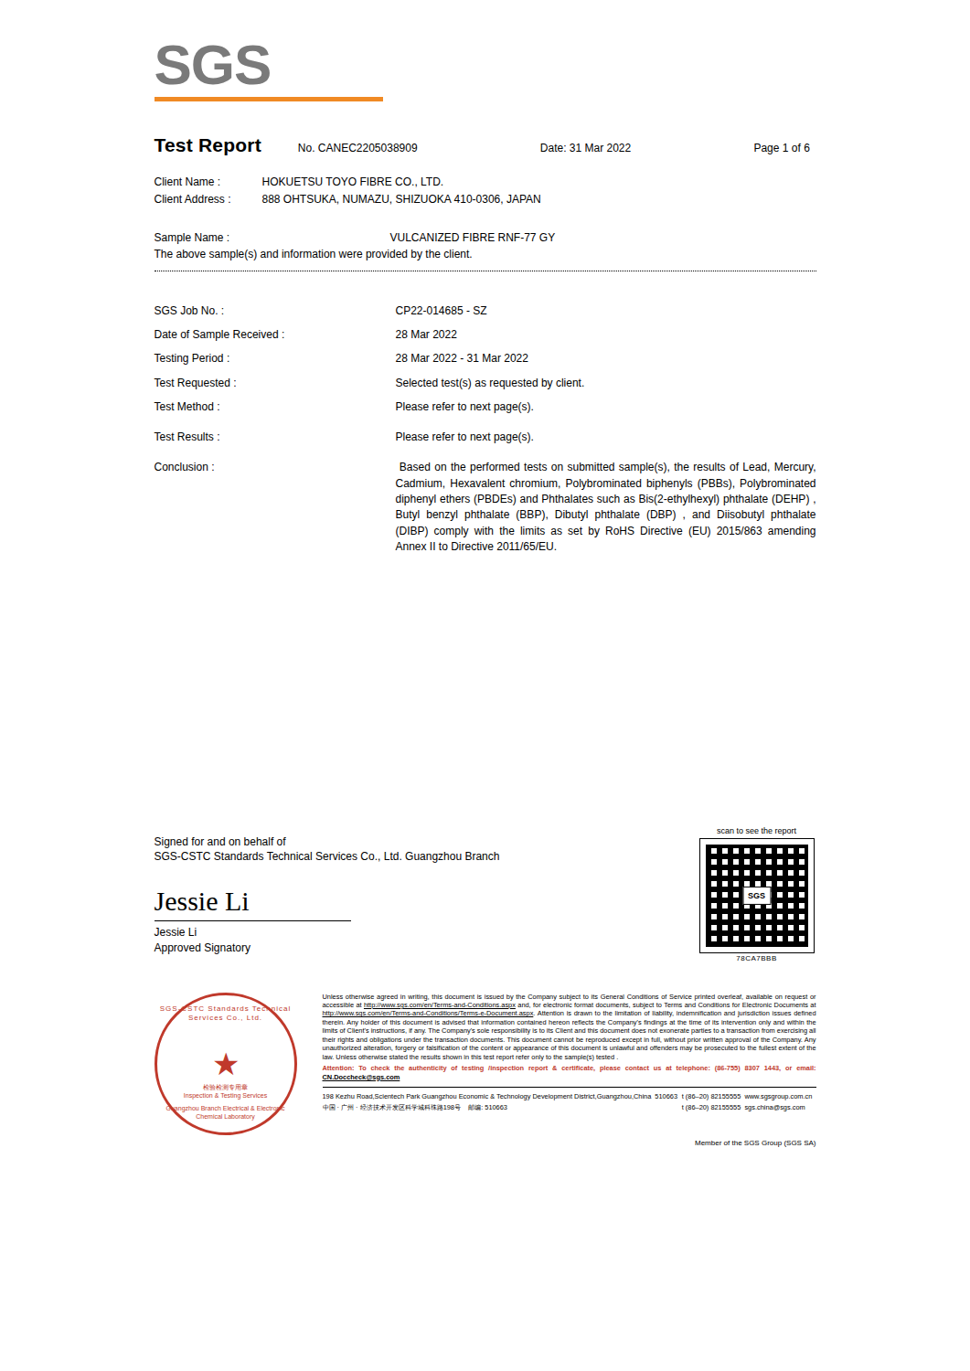SGS
Test Report
No. CANEC2205038909 Date: 31 Mar 2022 Page 1 of 6
Client Name : HOKUETSU TOYO FIBRE CO., LTD.
Client Address : 888 OHTSUKA, NUMAZU, SHIZUOKA 410-0306, JAPAN
Sample Name : VULCANIZED FIBRE RNF-77 GY
The above sample(s) and information were provided by the client.
| SGS Job No. : | CP22-014685 - SZ |
| Date of Sample Received : | 28 Mar 2022 |
| Testing Period : | 28 Mar 2022 - 31 Mar 2022 |
| Test Requested : | Selected test(s) as requested by client. |
| Test Method : | Please refer to next page(s). |
| Test Results : | Please refer to next page(s). |
| Conclusion : | Based on the performed tests on submitted sample(s), the results of Lead, Mercury, Cadmium, Hexavalent chromium, Polybrominated biphenyls (PBBs), Polybrominated diphenyl ethers (PBDEs) and Phthalates such as Bis(2-ethylhexyl) phthalate (DEHP) , Butyl benzyl phthalate (BBP), Dibutyl phthalate (DBP) , and Diisobutyl phthalate (DIBP) comply with the limits as set by RoHS Directive (EU) 2015/863 amending Annex II to Directive 2011/65/EU. |
Signed for and on behalf of
SGS-CSTC Standards Technical Services Co., Ltd. Guangzhou Branch
Jessie Li
Jessie Li
Approved Signatory
scan to see the report
78CA7BBB
SGS-CSTC Standards Technical Services Co., Ltd.
★
检验检测专用章
Inspection & Testing Services
Guangzhou Branch Electrical & Electronic Chemical Laboratory
Unless otherwise agreed in writing, this document is issued by the Company subject to its General Conditions of Service printed overleaf, available on request or accessible at http://www.sgs.com/en/Terms-and-Conditions.aspx and, for electronic format documents, subject to Terms and Conditions for Electronic Documents at http://www.sgs.com/en/Terms-and-Conditions/Terms-e-Document.aspx. Attention is drawn to the limitation of liability, indemnification and jurisdiction issues defined therein. Any holder of this document is advised that information contained hereon reflects the Company's findings at the time of its intervention only and within the limits of Client's instructions, if any. The Company's sole responsibility is to its Client and this document does not exonerate parties to a transaction from exercising all their rights and obligations under the transaction documents. This document cannot be reproduced except in full, without prior written approval of the Company. Any unauthorized alteration, forgery or falsification of the content or appearance of this document is unlawful and offenders may be prosecuted to the fullest extent of the law. Unless otherwise stated the results shown in this test report refer only to the sample(s) tested .
Attention: To check the authenticity of testing /inspection report & certificate, please contact us at telephone: (86-755) 8307 1443, or email: CN.Doccheck@sgs.com
| 198 Kezhu Road,Scientech Park Guangzhou Economic & Technology Development District,Guangzhou,China 510663 | t (86–20) 82155555 | www.sgsgroup.com.cn |
| 中国 · 广州 · 经济技术开发区科学城科珠路198号 邮编: 510663 | t (86–20) 82155555 | sgs.china@sgs.com |
Member of the SGS Group (SGS SA)